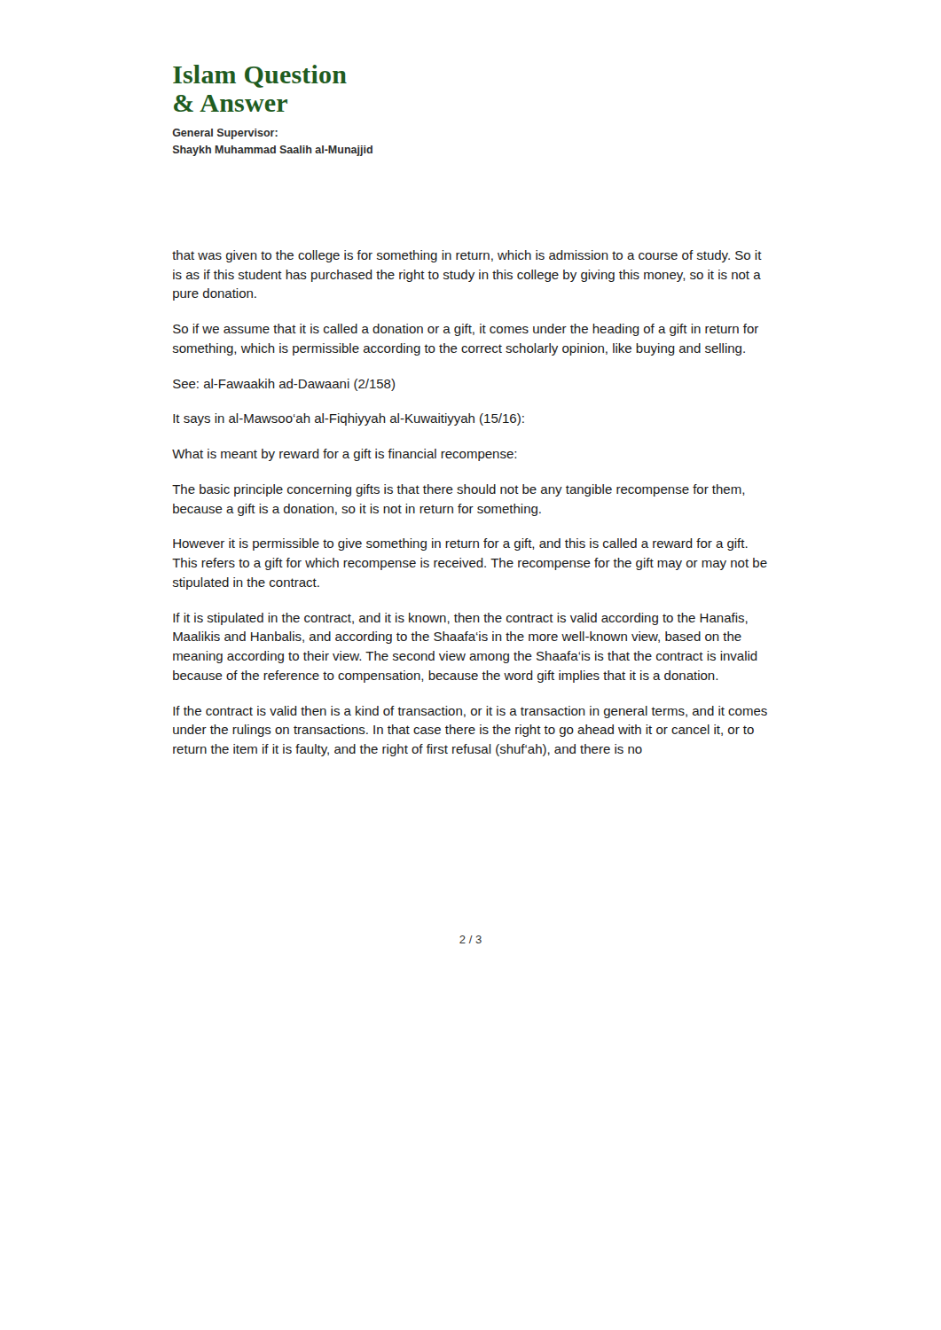Islam Question
& Answer
General Supervisor: Shaykh Muhammad Saalih al-Munajjid
that was given to the college is for something in return, which is admission to a course of study. So it is as if this student has purchased the right to study in this college by giving this money, so it is not a pure donation.
So if we assume that it is called a donation or a gift, it comes under the heading of a gift in return for something, which is permissible according to the correct scholarly opinion, like buying and selling.
See: al-Fawaakih ad-Dawaani (2/158)
It says in al-Mawsoo‘ah al-Fiqhiyyah al-Kuwaitiyyah (15/16):
What is meant by reward for a gift is financial recompense:
The basic principle concerning gifts is that there should not be any tangible recompense for them, because a gift is a donation, so it is not in return for something.
However it is permissible to give something in return for a gift, and this is called a reward for a gift. This refers to a gift for which recompense is received. The recompense for the gift may or may not be stipulated in the contract.
If it is stipulated in the contract, and it is known, then the contract is valid according to the Hanafis, Maalikis and Hanbalis, and according to the Shaafa‘is in the more well-known view, based on the meaning according to their view. The second view among the Shaafa‘is is that the contract is invalid because of the reference to compensation, because the word gift implies that it is a donation.
If the contract is valid then is a kind of transaction, or it is a transaction in general terms, and it comes under the rulings on transactions. In that case there is the right to go ahead with it or cancel it, or to return the item if it is faulty, and the right of first refusal (shuf‘ah), and there is no
2 / 3